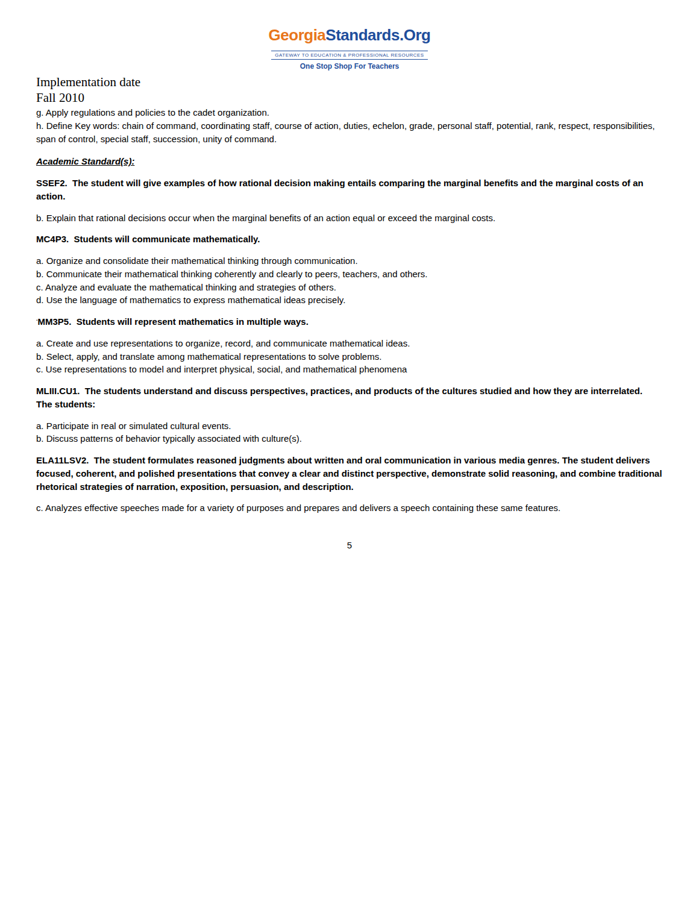Georgia Standards.Org
GATEWAY TO EDUCATION & PROFESSIONAL RESOURCES
One Stop Shop For Teachers
Implementation date
Fall 2010
g. Apply regulations and policies to the cadet organization.
h. Define Key words: chain of command, coordinating staff, course of action, duties, echelon, grade, personal staff, potential, rank, respect, responsibilities, span of control, special staff, succession, unity of command.
Academic Standard(s):
SSEF2. The student will give examples of how rational decision making entails comparing the marginal benefits and the marginal costs of an action.
b. Explain that rational decisions occur when the marginal benefits of an action equal or exceed the marginal costs.
MC4P3. Students will communicate mathematically.
a. Organize and consolidate their mathematical thinking through communication.
b. Communicate their mathematical thinking coherently and clearly to peers, teachers, and others.
c. Analyze and evaluate the mathematical thinking and strategies of others.
d. Use the language of mathematics to express mathematical ideas precisely.
. MM3P5. Students will represent mathematics in multiple ways.
a. Create and use representations to organize, record, and communicate mathematical ideas.
b. Select, apply, and translate among mathematical representations to solve problems.
c. Use representations to model and interpret physical, social, and mathematical phenomena
MLIII.CU1. The students understand and discuss perspectives, practices, and products of the cultures studied and how they are interrelated. The students:
a. Participate in real or simulated cultural events.
b. Discuss patterns of behavior typically associated with culture(s).
ELA11LSV2. The student formulates reasoned judgments about written and oral communication in various media genres. The student delivers focused, coherent, and polished presentations that convey a clear and distinct perspective, demonstrate solid reasoning, and combine traditional rhetorical strategies of narration, exposition, persuasion, and description.
c. Analyzes effective speeches made for a variety of purposes and prepares and delivers a speech containing these same features.
5